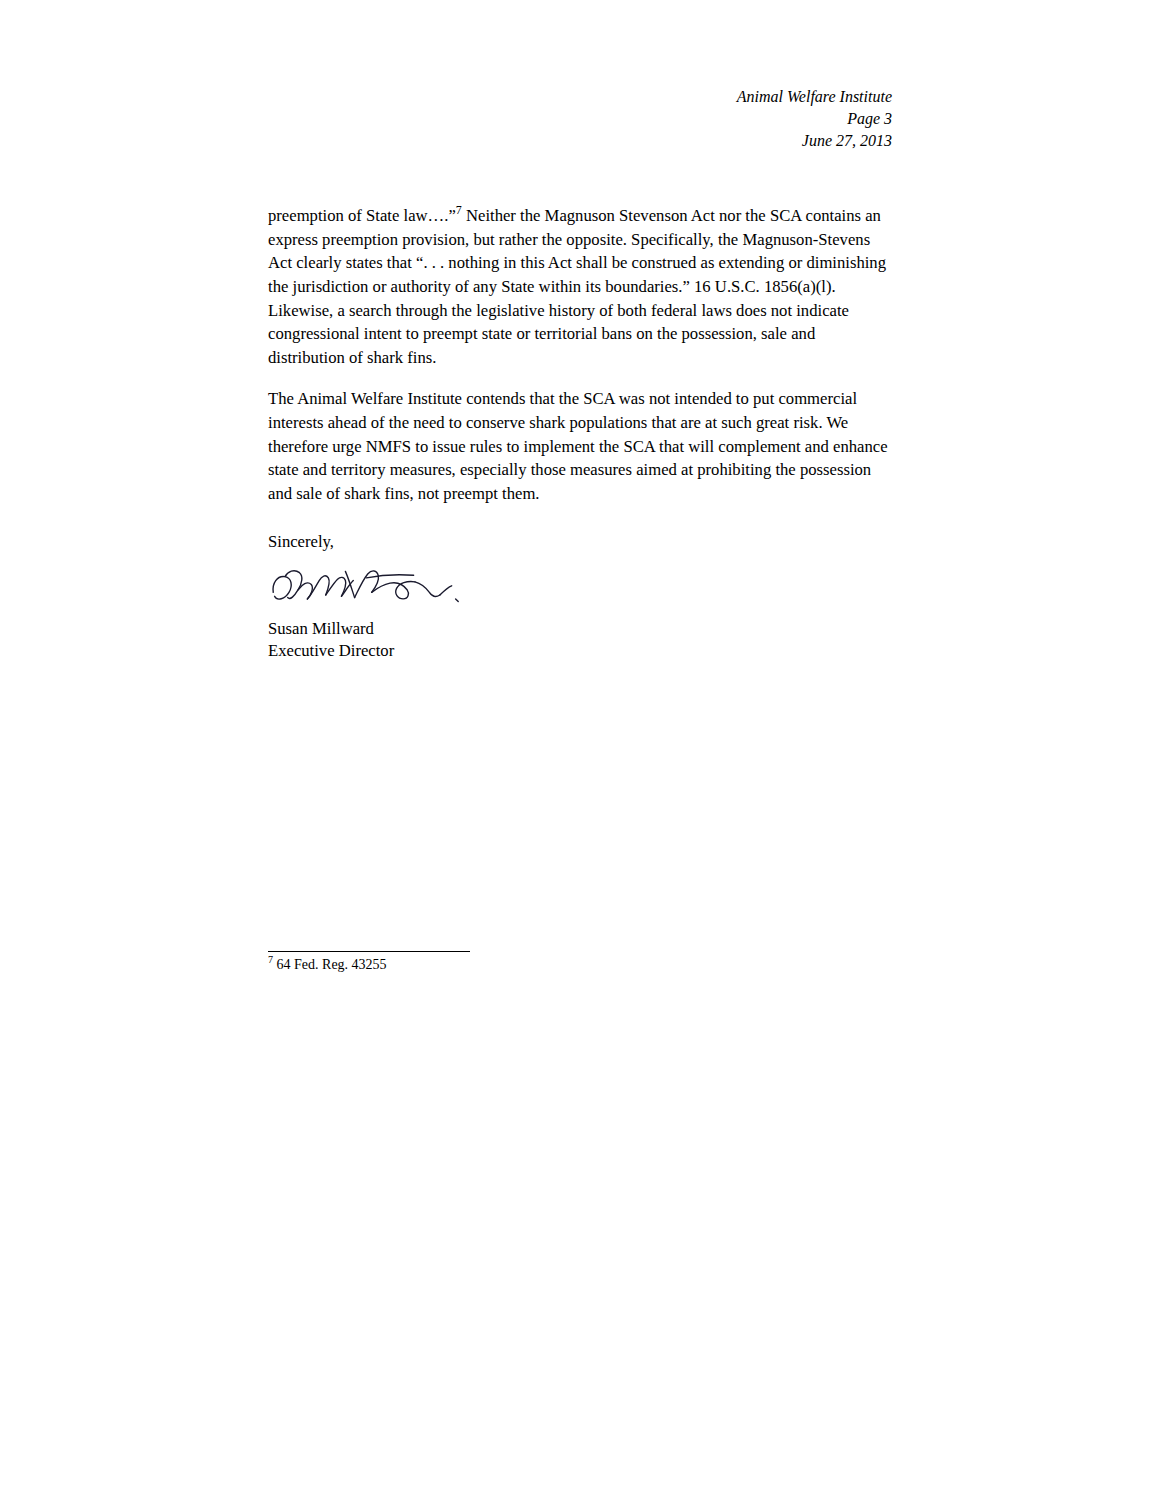Animal Welfare Institute
Page 3
June 27, 2013
preemption of State law….”7 Neither the Magnuson Stevenson Act nor the SCA contains an express preemption provision, but rather the opposite. Specifically, the Magnuson-Stevens Act clearly states that “. . . nothing in this Act shall be construed as extending or diminishing the jurisdiction or authority of any State within its boundaries.” 16 U.S.C. 1856(a)(l). Likewise, a search through the legislative history of both federal laws does not indicate congressional intent to preempt state or territorial bans on the possession, sale and distribution of shark fins.
The Animal Welfare Institute contends that the SCA was not intended to put commercial interests ahead of the need to conserve shark populations that are at such great risk. We therefore urge NMFS to issue rules to implement the SCA that will complement and enhance state and territory measures, especially those measures aimed at prohibiting the possession and sale of shark fins, not preempt them.
Sincerely,
Susan Millward
Executive Director
7 64 Fed. Reg. 43255